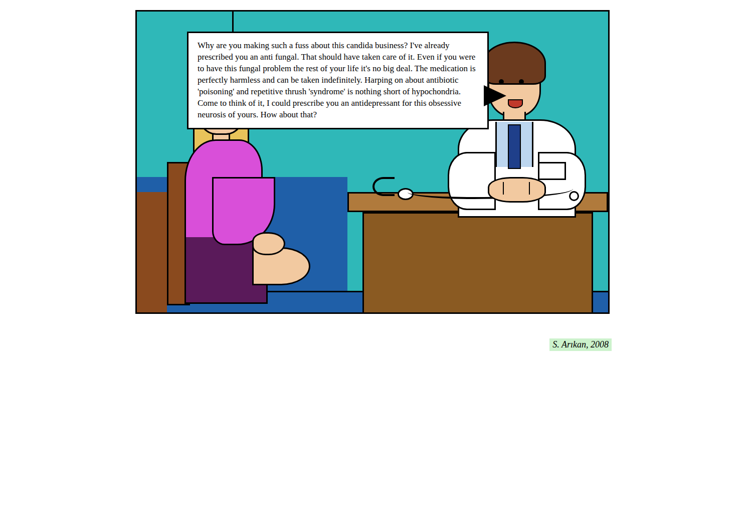Why are you making such a fuss about this candida business? I've already prescribed you an anti fungal. That should have taken care of it. Even if you were to have this fungal problem the rest of your life it's no big deal. The medication is perfectly harmless and can be taken indefinitely. Harping on about antibiotic 'poisoning' and repetitive thrush 'syndrome' is nothing short of hypochondria. Come to think of it, I could prescribe you an antidepressant for this obsessive neurosis of yours. How about that?
S. Arıkan, 2008